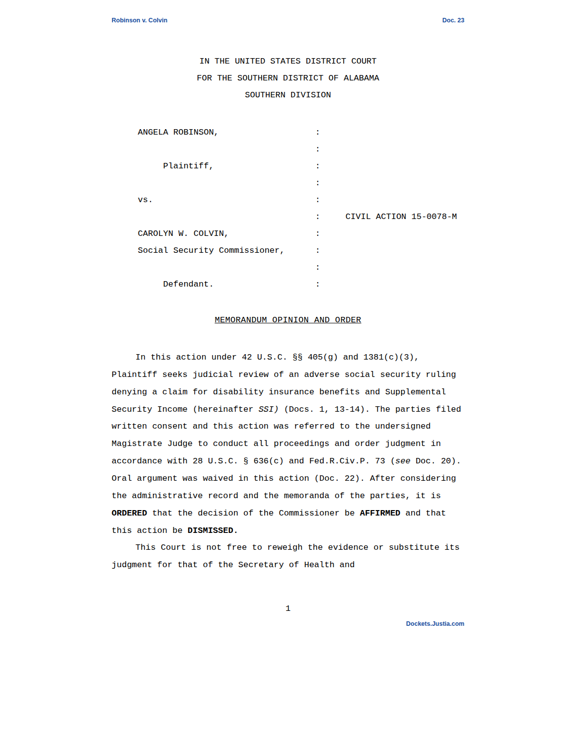Robinson v. Colvin
Doc. 23
IN THE UNITED STATES DISTRICT COURT FOR THE SOUTHERN DISTRICT OF ALABAMA SOUTHERN DIVISION
ANGELA ROBINSON,                   :
                                   :
     Plaintiff,                    :
                                   :
vs.                                :
                                   :     CIVIL ACTION 15-0078-M
CAROLYN W. COLVIN,                 :
Social Security Commissioner,      :
                                   :
     Defendant.                    :
MEMORANDUM OPINION AND ORDER
In this action under 42 U.S.C. §§ 405(g) and 1381(c)(3), Plaintiff seeks judicial review of an adverse social security ruling denying a claim for disability insurance benefits and Supplemental Security Income (hereinafter SSI) (Docs. 1, 13-14). The parties filed written consent and this action was referred to the undersigned Magistrate Judge to conduct all proceedings and order judgment in accordance with 28 U.S.C. § 636(c) and Fed.R.Civ.P. 73 (see Doc. 20). Oral argument was waived in this action (Doc. 22). After considering the administrative record and the memoranda of the parties, it is ORDERED that the decision of the Commissioner be AFFIRMED and that this action be DISMISSED.
This Court is not free to reweigh the evidence or substitute its judgment for that of the Secretary of Health and
1
Dockets.Justia.com